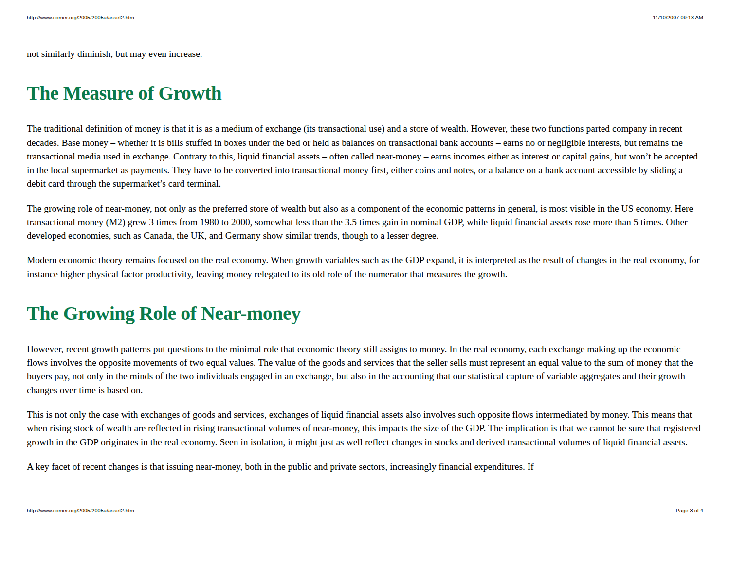http://www.comer.org/2005/2005a/asset2.htm 11/10/2007 09:18 AM
not similarly diminish, but may even increase.
The Measure of Growth
The traditional definition of money is that it is as a medium of exchange (its transactional use) and a store of wealth. However, these two functions parted company in recent decades. Base money – whether it is bills stuffed in boxes under the bed or held as balances on transactional bank accounts – earns no or negligible interests, but remains the transactional media used in exchange. Contrary to this, liquid financial assets – often called near-money – earns incomes either as interest or capital gains, but won’t be accepted in the local supermarket as payments. They have to be converted into transactional money first, either coins and notes, or a balance on a bank account accessible by sliding a debit card through the supermarket’s card terminal.
The growing role of near-money, not only as the preferred store of wealth but also as a component of the economic patterns in general, is most visible in the US economy. Here transactional money (M2) grew 3 times from 1980 to 2000, somewhat less than the 3.5 times gain in nominal GDP, while liquid financial assets rose more than 5 times. Other developed economies, such as Canada, the UK, and Germany show similar trends, though to a lesser degree.
Modern economic theory remains focused on the real economy. When growth variables such as the GDP expand, it is interpreted as the result of changes in the real economy, for instance higher physical factor productivity, leaving money relegated to its old role of the numerator that measures the growth.
The Growing Role of Near-money
However, recent growth patterns put questions to the minimal role that economic theory still assigns to money. In the real economy, each exchange making up the economic flows involves the opposite movements of two equal values. The value of the goods and services that the seller sells must represent an equal value to the sum of money that the buyers pay, not only in the minds of the two individuals engaged in an exchange, but also in the accounting that our statistical capture of variable aggregates and their growth changes over time is based on.
This is not only the case with exchanges of goods and services, exchanges of liquid financial assets also involves such opposite flows intermediated by money. This means that when rising stock of wealth are reflected in rising transactional volumes of near-money, this impacts the size of the GDP. The implication is that we cannot be sure that registered growth in the GDP originates in the real economy. Seen in isolation, it might just as well reflect changes in stocks and derived transactional volumes of liquid financial assets.
A key facet of recent changes is that issuing near-money, both in the public and private sectors, increasingly financial expenditures. If
http://www.comer.org/2005/2005a/asset2.htm Page 3 of 4